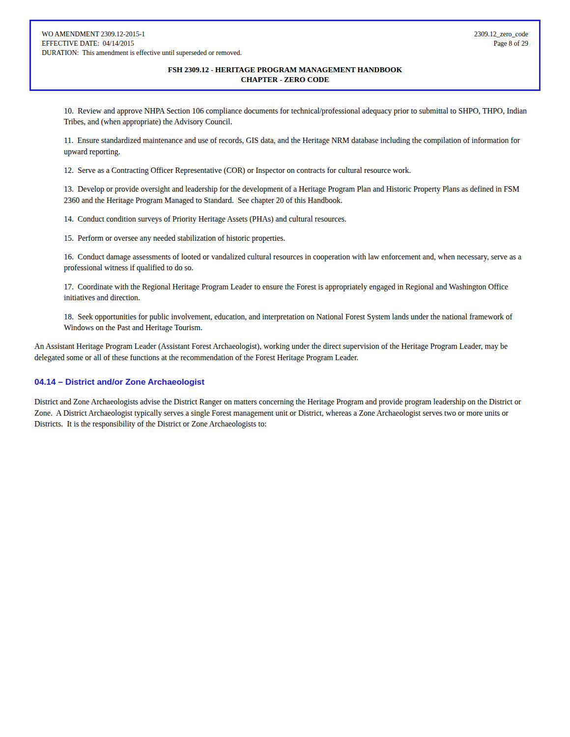WO AMENDMENT 2309.12-2015-1
EFFECTIVE DATE: 04/14/2015
DURATION: This amendment is effective until superseded or removed.
2309.12_zero_code
Page 8 of 29
FSH 2309.12 - HERITAGE PROGRAM MANAGEMENT HANDBOOK
CHAPTER - ZERO CODE
10. Review and approve NHPA Section 106 compliance documents for technical/professional adequacy prior to submittal to SHPO, THPO, Indian Tribes, and (when appropriate) the Advisory Council.
11. Ensure standardized maintenance and use of records, GIS data, and the Heritage NRM database including the compilation of information for upward reporting.
12. Serve as a Contracting Officer Representative (COR) or Inspector on contracts for cultural resource work.
13. Develop or provide oversight and leadership for the development of a Heritage Program Plan and Historic Property Plans as defined in FSM 2360 and the Heritage Program Managed to Standard. See chapter 20 of this Handbook.
14. Conduct condition surveys of Priority Heritage Assets (PHAs) and cultural resources.
15. Perform or oversee any needed stabilization of historic properties.
16. Conduct damage assessments of looted or vandalized cultural resources in cooperation with law enforcement and, when necessary, serve as a professional witness if qualified to do so.
17. Coordinate with the Regional Heritage Program Leader to ensure the Forest is appropriately engaged in Regional and Washington Office initiatives and direction.
18. Seek opportunities for public involvement, education, and interpretation on National Forest System lands under the national framework of Windows on the Past and Heritage Tourism.
An Assistant Heritage Program Leader (Assistant Forest Archaeologist), working under the direct supervision of the Heritage Program Leader, may be delegated some or all of these functions at the recommendation of the Forest Heritage Program Leader.
04.14 – District and/or Zone Archaeologist
District and Zone Archaeologists advise the District Ranger on matters concerning the Heritage Program and provide program leadership on the District or Zone. A District Archaeologist typically serves a single Forest management unit or District, whereas a Zone Archaeologist serves two or more units or Districts. It is the responsibility of the District or Zone Archaeologists to: